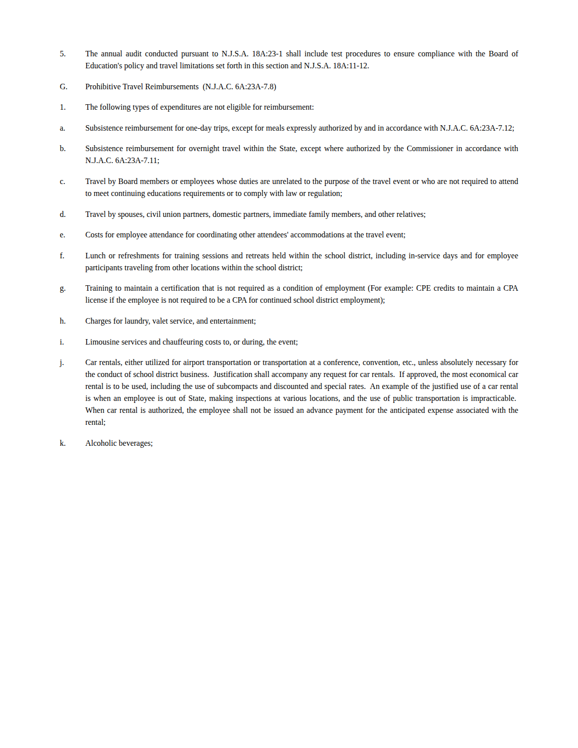5.
The annual audit conducted pursuant to N.J.S.A. 18A:23-1 shall include test procedures to ensure compliance with the Board of Education's policy and travel limitations set forth in this section and N.J.S.A. 18A:11-12.
G.
Prohibitive Travel Reimbursements (N.J.A.C. 6A:23A-7.8)
1.
The following types of expenditures are not eligible for reimbursement:
a.
Subsistence reimbursement for one-day trips, except for meals expressly authorized by and in accordance with N.J.A.C. 6A:23A-7.12;
b.
Subsistence reimbursement for overnight travel within the State, except where authorized by the Commissioner in accordance with N.J.A.C. 6A:23A-7.11;
c.
Travel by Board members or employees whose duties are unrelated to the purpose of the travel event or who are not required to attend to meet continuing educations requirements or to comply with law or regulation;
d.
Travel by spouses, civil union partners, domestic partners, immediate family members, and other relatives;
e.
Costs for employee attendance for coordinating other attendees' accommodations at the travel event;
f.
Lunch or refreshments for training sessions and retreats held within the school district, including in-service days and for employee participants traveling from other locations within the school district;
g.
Training to maintain a certification that is not required as a condition of employment (For example: CPE credits to maintain a CPA license if the employee is not required to be a CPA for continued school district employment);
h.
Charges for laundry, valet service, and entertainment;
i.
Limousine services and chauffeuring costs to, or during, the event;
j.
Car rentals, either utilized for airport transportation or transportation at a conference, convention, etc., unless absolutely necessary for the conduct of school district business. Justification shall accompany any request for car rentals. If approved, the most economical car rental is to be used, including the use of subcompacts and discounted and special rates. An example of the justified use of a car rental is when an employee is out of State, making inspections at various locations, and the use of public transportation is impracticable. When car rental is authorized, the employee shall not be issued an advance payment for the anticipated expense associated with the rental;
k.
Alcoholic beverages;